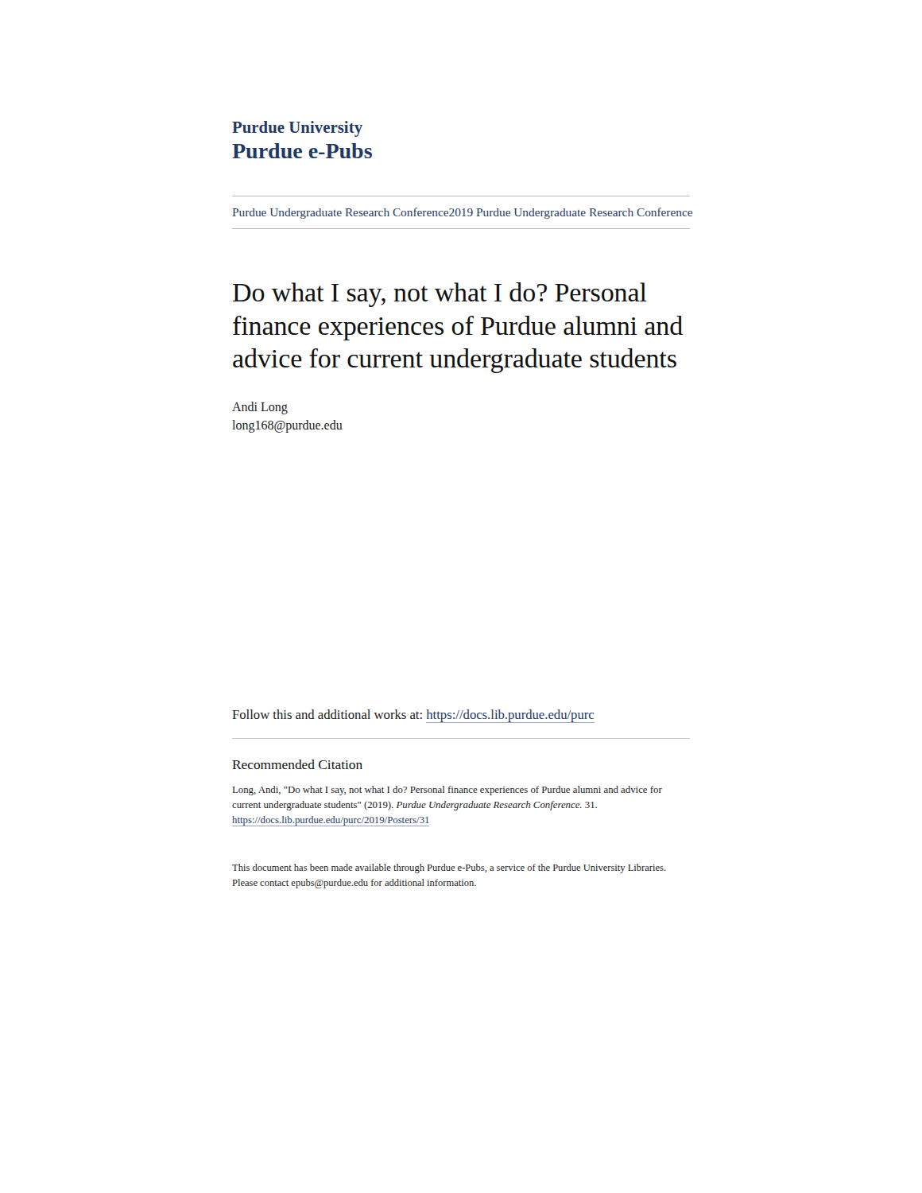Purdue University
Purdue e-Pubs
Purdue Undergraduate Research Conference
2019 Purdue Undergraduate Research Conference
Do what I say, not what I do? Personal finance experiences of Purdue alumni and advice for current undergraduate students
Andi Long long168@purdue.edu
Follow this and additional works at: https://docs.lib.purdue.edu/purc
Recommended Citation
Long, Andi, "Do what I say, not what I do? Personal finance experiences of Purdue alumni and advice for current undergraduate students" (2019). Purdue Undergraduate Research Conference. 31.
https://docs.lib.purdue.edu/purc/2019/Posters/31
This document has been made available through Purdue e-Pubs, a service of the Purdue University Libraries. Please contact epubs@purdue.edu for additional information.